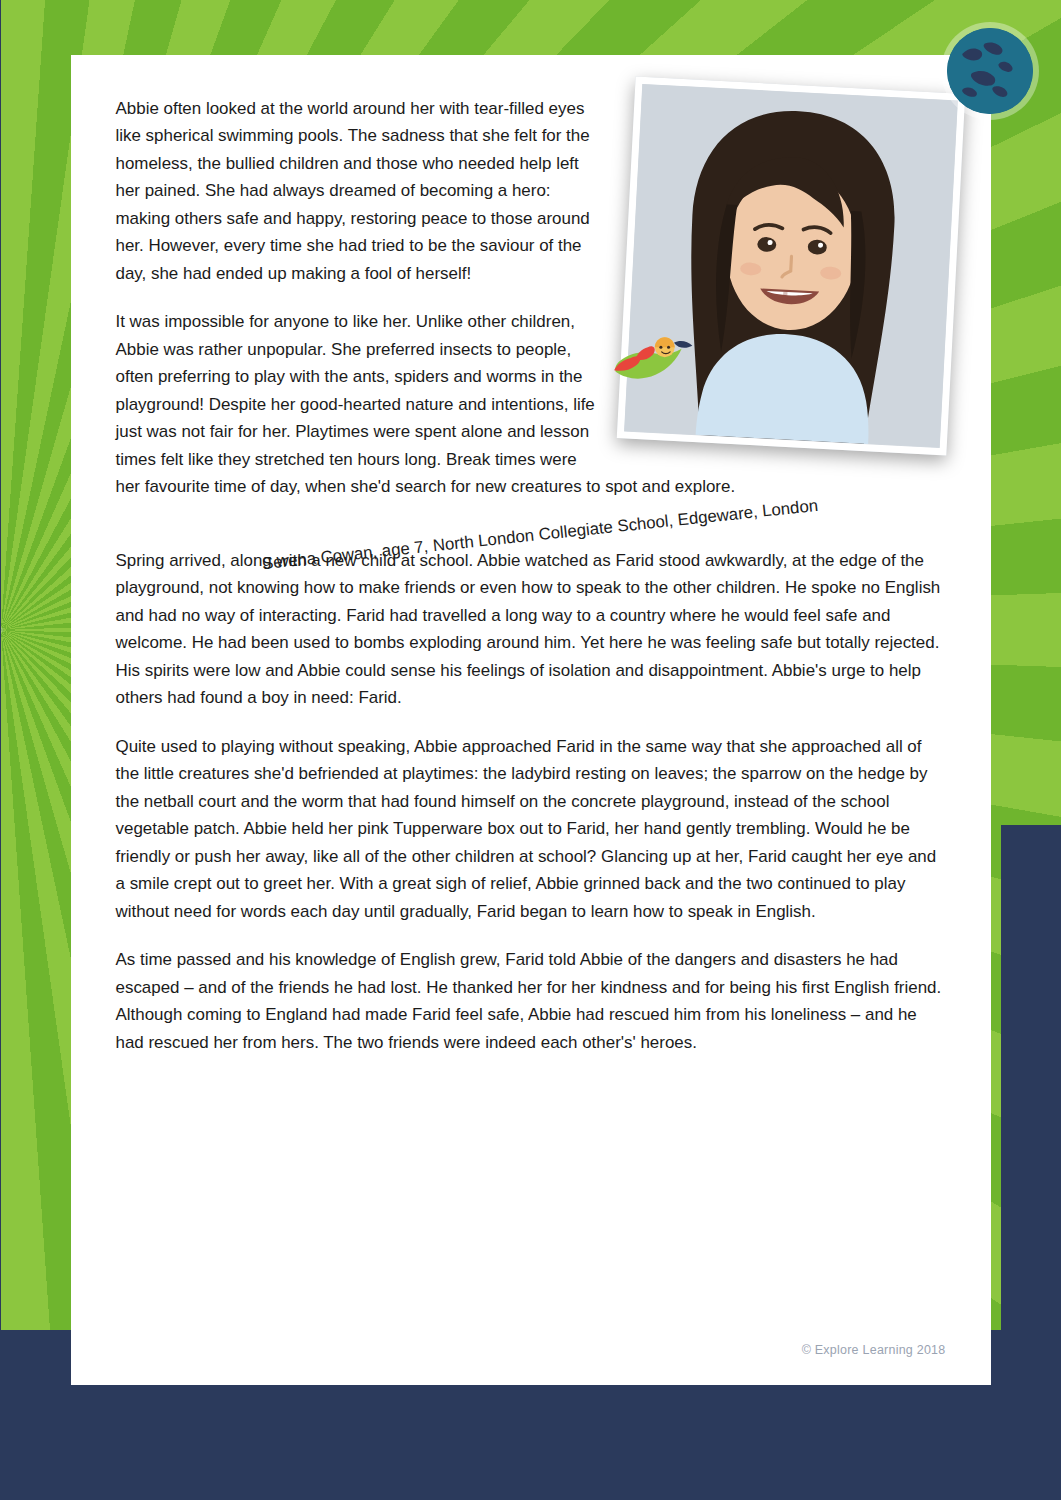Abbie often looked at the world around her with tear-filled eyes like spherical swimming pools. The sadness that she felt for the homeless, the bullied children and those who needed help left her pained. She had always dreamed of becoming a hero: making others safe and happy, restoring peace to those around her. However, every time she had tried to be the saviour of the day, she had ended up making a fool of herself!
It was impossible for anyone to like her. Unlike other children, Abbie was rather unpopular. She preferred insects to people, often preferring to play with the ants, spiders and worms in the playground! Despite her good-hearted nature and intentions, life just was not fair for her. Playtimes were spent alone and lesson times felt like they stretched ten hours long. Break times were her favourite time of day, when she'd search for new creatures to spot and explore.
Serena Cowan, age 7, North London Collegiate School, Edgeware, London
Spring arrived, along with a new child at school. Abbie watched as Farid stood awkwardly, at the edge of the playground, not knowing how to make friends or even how to speak to the other children. He spoke no English and had no way of interacting. Farid had travelled a long way to a country where he would feel safe and welcome. He had been used to bombs exploding around him. Yet here he was feeling safe but totally rejected. His spirits were low and Abbie could sense his feelings of isolation and disappointment. Abbie's urge to help others had found a boy in need: Farid.
Quite used to playing without speaking, Abbie approached Farid in the same way that she approached all of the little creatures she'd befriended at playtimes: the ladybird resting on leaves; the sparrow on the hedge by the netball court and the worm that had found himself on the concrete playground, instead of the school vegetable patch. Abbie held her pink Tupperware box out to Farid, her hand gently trembling. Would he be friendly or push her away, like all of the other children at school? Glancing up at her, Farid caught her eye and a smile crept out to greet her. With a great sigh of relief, Abbie grinned back and the two continued to play without need for words each day until gradually, Farid began to learn how to speak in English.
As time passed and his knowledge of English grew, Farid told Abbie of the dangers and disasters he had escaped – and of the friends he had lost. He thanked her for her kindness and for being his first English friend. Although coming to England had made Farid feel safe, Abbie had rescued him from his loneliness – and he had rescued her from hers. The two friends were indeed each other's' heroes.
© Explore Learning 2018